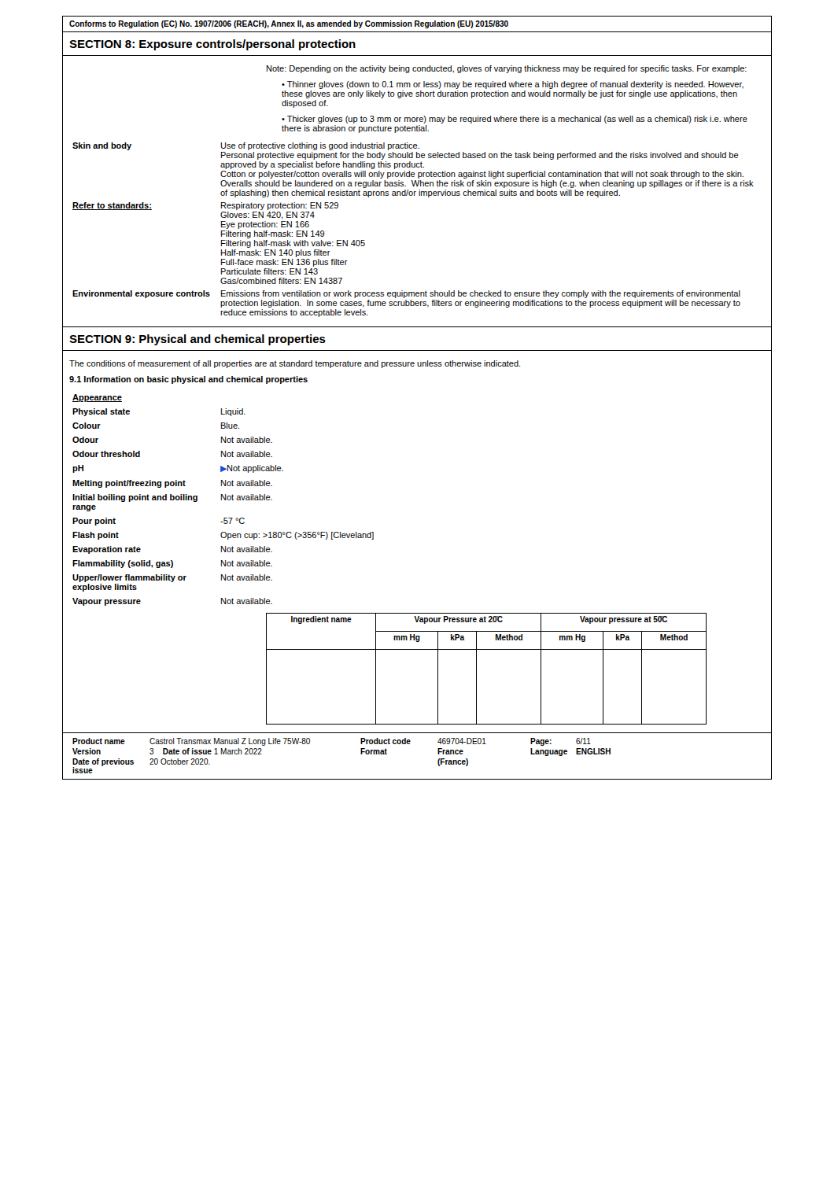Conforms to Regulation (EC) No. 1907/2006 (REACH), Annex II, as amended by Commission Regulation (EU) 2015/830
SECTION 8: Exposure controls/personal protection
Note: Depending on the activity being conducted, gloves of varying thickness may be required for specific tasks. For example:
• Thinner gloves (down to 0.1 mm or less) may be required where a high degree of manual dexterity is needed. However, these gloves are only likely to give short duration protection and would normally be just for single use applications, then disposed of.
• Thicker gloves (up to 3 mm or more) may be required where there is a mechanical (as well as a chemical) risk i.e. where there is abrasion or puncture potential.
| Skin and body | Use of protective clothing is good industrial practice. Personal protective equipment for the body should be selected based on the task being performed and the risks involved and should be approved by a specialist before handling this product. Cotton or polyester/cotton overalls will only provide protection against light superficial contamination that will not soak through to the skin. Overalls should be laundered on a regular basis. When the risk of skin exposure is high (e.g. when cleaning up spillages or if there is a risk of splashing) then chemical resistant aprons and/or impervious chemical suits and boots will be required. |
| Refer to standards: | Respiratory protection: EN 529 Gloves: EN 420, EN 374 Eye protection: EN 166 Filtering half-mask: EN 149 Filtering half-mask with valve: EN 405 Half-mask: EN 140 plus filter Full-face mask: EN 136 plus filter Particulate filters: EN 143 Gas/combined filters: EN 14387 |
| Environmental exposure controls | Emissions from ventilation or work process equipment should be checked to ensure they comply with the requirements of environmental protection legislation. In some cases, fume scrubbers, filters or engineering modifications to the process equipment will be necessary to reduce emissions to acceptable levels. |
SECTION 9: Physical and chemical properties
The conditions of measurement of all properties are at standard temperature and pressure unless otherwise indicated.
9.1 Information on basic physical and chemical properties
| Appearance |
| Physical state | Liquid. |
| Colour | Blue. |
| Odour | Not available. |
| Odour threshold | Not available. |
| pH | ▶ Not applicable. |
| Melting point/freezing point | Not available. |
| Initial boiling point and boiling range | Not available. |
| Pour point | -57 °C |
| Flash point | Open cup: >180°C (>356°F) [Cleveland] |
| Evaporation rate | Not available. |
| Flammability (solid, gas) | Not available. |
| Upper/lower flammability or explosive limits | Not available. |
| Vapour pressure | Not available. |
| Ingredient name | Vapour Pressure at 20̇C | Vapour pressure at 50̇C |
| --- | --- | --- |
| mm Hg | kPa | Method | mm Hg | kPa | Method |
| Product name | Castrol Transmax Manual Z Long Life 75W-80 | Product code | 469704-DE01 | Page: | 6/11 |
| Version | 3 Date of issue 1 March 2022 | Format | France | Language | ENGLISH |
| Date of previous issue | 20 October 2020. | | (France) | | |